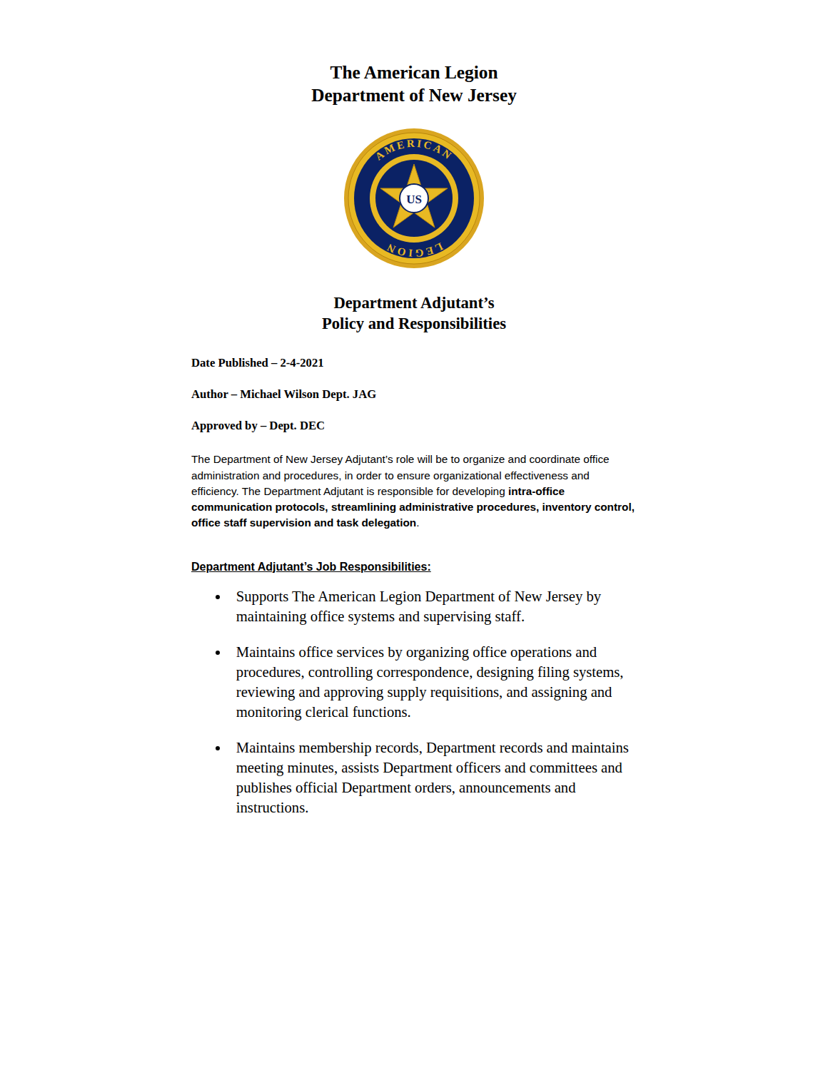The American Legion
Department of New Jersey
The American Legion emblem US AMERICAN LEGION
Department Adjutant’s
Policy and Responsibilities
Date Published – 2-4-2021
Author – Michael Wilson Dept. JAG
Approved by – Dept. DEC
The Department of New Jersey Adjutant’s role will be to organize and coordinate office administration and procedures, in order to ensure organizational effectiveness and efficiency. The Department Adjutant is responsible for developing intra-office communication protocols, streamlining administrative procedures, inventory control, office staff supervision and task delegation.
Department Adjutant’s Job Responsibilities:
Supports The American Legion Department of New Jersey by maintaining office systems and supervising staff.
Maintains office services by organizing office operations and procedures, controlling correspondence, designing filing systems, reviewing and approving supply requisitions, and assigning and monitoring clerical functions.
Maintains membership records, Department records and maintains meeting minutes, assists Department officers and committees and publishes official Department orders, announcements and instructions.